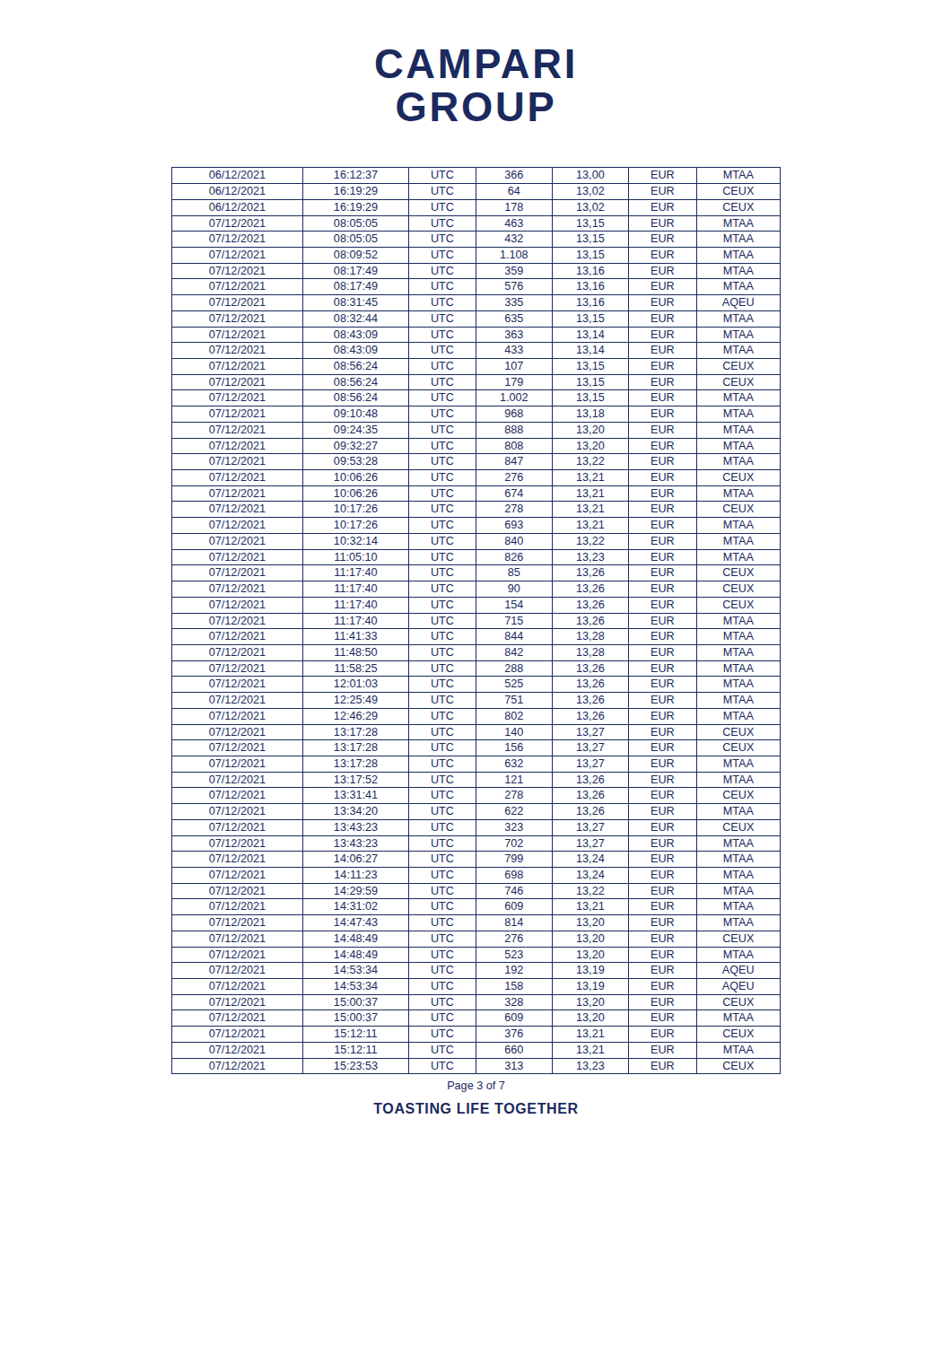CAMPARI
GROUP
| 06/12/2021 | 16:12:37 | UTC | 366 | 13,00 | EUR | MTAA |
| 06/12/2021 | 16:19:29 | UTC | 64 | 13,02 | EUR | CEUX |
| 06/12/2021 | 16:19:29 | UTC | 178 | 13,02 | EUR | CEUX |
| 07/12/2021 | 08:05:05 | UTC | 463 | 13,15 | EUR | MTAA |
| 07/12/2021 | 08:05:05 | UTC | 432 | 13,15 | EUR | MTAA |
| 07/12/2021 | 08:09:52 | UTC | 1.108 | 13,15 | EUR | MTAA |
| 07/12/2021 | 08:17:49 | UTC | 359 | 13,16 | EUR | MTAA |
| 07/12/2021 | 08:17:49 | UTC | 576 | 13,16 | EUR | MTAA |
| 07/12/2021 | 08:31:45 | UTC | 335 | 13,16 | EUR | AQEU |
| 07/12/2021 | 08:32:44 | UTC | 635 | 13,15 | EUR | MTAA |
| 07/12/2021 | 08:43:09 | UTC | 363 | 13,14 | EUR | MTAA |
| 07/12/2021 | 08:43:09 | UTC | 433 | 13,14 | EUR | MTAA |
| 07/12/2021 | 08:56:24 | UTC | 107 | 13,15 | EUR | CEUX |
| 07/12/2021 | 08:56:24 | UTC | 179 | 13,15 | EUR | CEUX |
| 07/12/2021 | 08:56:24 | UTC | 1.002 | 13,15 | EUR | MTAA |
| 07/12/2021 | 09:10:48 | UTC | 968 | 13,18 | EUR | MTAA |
| 07/12/2021 | 09:24:35 | UTC | 888 | 13,20 | EUR | MTAA |
| 07/12/2021 | 09:32:27 | UTC | 808 | 13,20 | EUR | MTAA |
| 07/12/2021 | 09:53:28 | UTC | 847 | 13,22 | EUR | MTAA |
| 07/12/2021 | 10:06:26 | UTC | 276 | 13,21 | EUR | CEUX |
| 07/12/2021 | 10:06:26 | UTC | 674 | 13,21 | EUR | MTAA |
| 07/12/2021 | 10:17:26 | UTC | 278 | 13,21 | EUR | CEUX |
| 07/12/2021 | 10:17:26 | UTC | 693 | 13,21 | EUR | MTAA |
| 07/12/2021 | 10:32:14 | UTC | 840 | 13,22 | EUR | MTAA |
| 07/12/2021 | 11:05:10 | UTC | 826 | 13,23 | EUR | MTAA |
| 07/12/2021 | 11:17:40 | UTC | 85 | 13,26 | EUR | CEUX |
| 07/12/2021 | 11:17:40 | UTC | 90 | 13,26 | EUR | CEUX |
| 07/12/2021 | 11:17:40 | UTC | 154 | 13,26 | EUR | CEUX |
| 07/12/2021 | 11:17:40 | UTC | 715 | 13,26 | EUR | MTAA |
| 07/12/2021 | 11:41:33 | UTC | 844 | 13,28 | EUR | MTAA |
| 07/12/2021 | 11:48:50 | UTC | 842 | 13,28 | EUR | MTAA |
| 07/12/2021 | 11:58:25 | UTC | 288 | 13,26 | EUR | MTAA |
| 07/12/2021 | 12:01:03 | UTC | 525 | 13,26 | EUR | MTAA |
| 07/12/2021 | 12:25:49 | UTC | 751 | 13,26 | EUR | MTAA |
| 07/12/2021 | 12:46:29 | UTC | 802 | 13,26 | EUR | MTAA |
| 07/12/2021 | 13:17:28 | UTC | 140 | 13,27 | EUR | CEUX |
| 07/12/2021 | 13:17:28 | UTC | 156 | 13,27 | EUR | CEUX |
| 07/12/2021 | 13:17:28 | UTC | 632 | 13,27 | EUR | MTAA |
| 07/12/2021 | 13:17:52 | UTC | 121 | 13,26 | EUR | MTAA |
| 07/12/2021 | 13:31:41 | UTC | 278 | 13,26 | EUR | CEUX |
| 07/12/2021 | 13:34:20 | UTC | 622 | 13,26 | EUR | MTAA |
| 07/12/2021 | 13:43:23 | UTC | 323 | 13,27 | EUR | CEUX |
| 07/12/2021 | 13:43:23 | UTC | 702 | 13,27 | EUR | MTAA |
| 07/12/2021 | 14:06:27 | UTC | 799 | 13,24 | EUR | MTAA |
| 07/12/2021 | 14:11:23 | UTC | 698 | 13,24 | EUR | MTAA |
| 07/12/2021 | 14:29:59 | UTC | 746 | 13,22 | EUR | MTAA |
| 07/12/2021 | 14:31:02 | UTC | 609 | 13,21 | EUR | MTAA |
| 07/12/2021 | 14:47:43 | UTC | 814 | 13,20 | EUR | MTAA |
| 07/12/2021 | 14:48:49 | UTC | 276 | 13,20 | EUR | CEUX |
| 07/12/2021 | 14:48:49 | UTC | 523 | 13,20 | EUR | MTAA |
| 07/12/2021 | 14:53:34 | UTC | 192 | 13,19 | EUR | AQEU |
| 07/12/2021 | 14:53:34 | UTC | 158 | 13,19 | EUR | AQEU |
| 07/12/2021 | 15:00:37 | UTC | 328 | 13,20 | EUR | CEUX |
| 07/12/2021 | 15:00:37 | UTC | 609 | 13,20 | EUR | MTAA |
| 07/12/2021 | 15:12:11 | UTC | 376 | 13,21 | EUR | CEUX |
| 07/12/2021 | 15:12:11 | UTC | 660 | 13,21 | EUR | MTAA |
| 07/12/2021 | 15:23:53 | UTC | 313 | 13,23 | EUR | CEUX |
Page 3 of 7
TOASTING LIFE TOGETHER